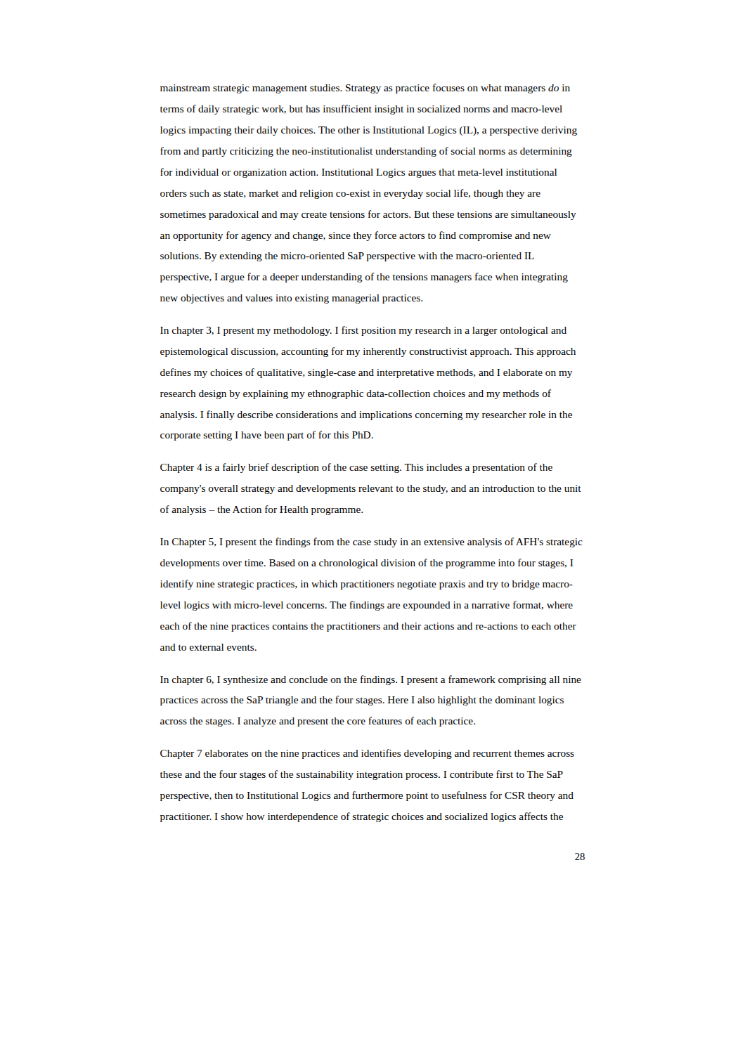mainstream strategic management studies. Strategy as practice focuses on what managers do in terms of daily strategic work, but has insufficient insight in socialized norms and macro-level logics impacting their daily choices. The other is Institutional Logics (IL), a perspective deriving from and partly criticizing the neo-institutionalist understanding of social norms as determining for individual or organization action. Institutional Logics argues that meta-level institutional orders such as state, market and religion co-exist in everyday social life, though they are sometimes paradoxical and may create tensions for actors. But these tensions are simultaneously an opportunity for agency and change, since they force actors to find compromise and new solutions. By extending the micro-oriented SaP perspective with the macro-oriented IL perspective, I argue for a deeper understanding of the tensions managers face when integrating new objectives and values into existing managerial practices.
In chapter 3, I present my methodology. I first position my research in a larger ontological and epistemological discussion, accounting for my inherently constructivist approach. This approach defines my choices of qualitative, single-case and interpretative methods, and I elaborate on my research design by explaining my ethnographic data-collection choices and my methods of analysis. I finally describe considerations and implications concerning my researcher role in the corporate setting I have been part of for this PhD.
Chapter 4 is a fairly brief description of the case setting. This includes a presentation of the company's overall strategy and developments relevant to the study, and an introduction to the unit of analysis – the Action for Health programme.
In Chapter 5, I present the findings from the case study in an extensive analysis of AFH's strategic developments over time. Based on a chronological division of the programme into four stages, I identify nine strategic practices, in which practitioners negotiate praxis and try to bridge macro-level logics with micro-level concerns. The findings are expounded in a narrative format, where each of the nine practices contains the practitioners and their actions and re-actions to each other and to external events.
In chapter 6, I synthesize and conclude on the findings. I present a framework comprising all nine practices across the SaP triangle and the four stages. Here I also highlight the dominant logics across the stages. I analyze and present the core features of each practice.
Chapter 7 elaborates on the nine practices and identifies developing and recurrent themes across these and the four stages of the sustainability integration process. I contribute first to The SaP perspective, then to Institutional Logics and furthermore point to usefulness for CSR theory and practitioner. I show how interdependence of strategic choices and socialized logics affects the
28